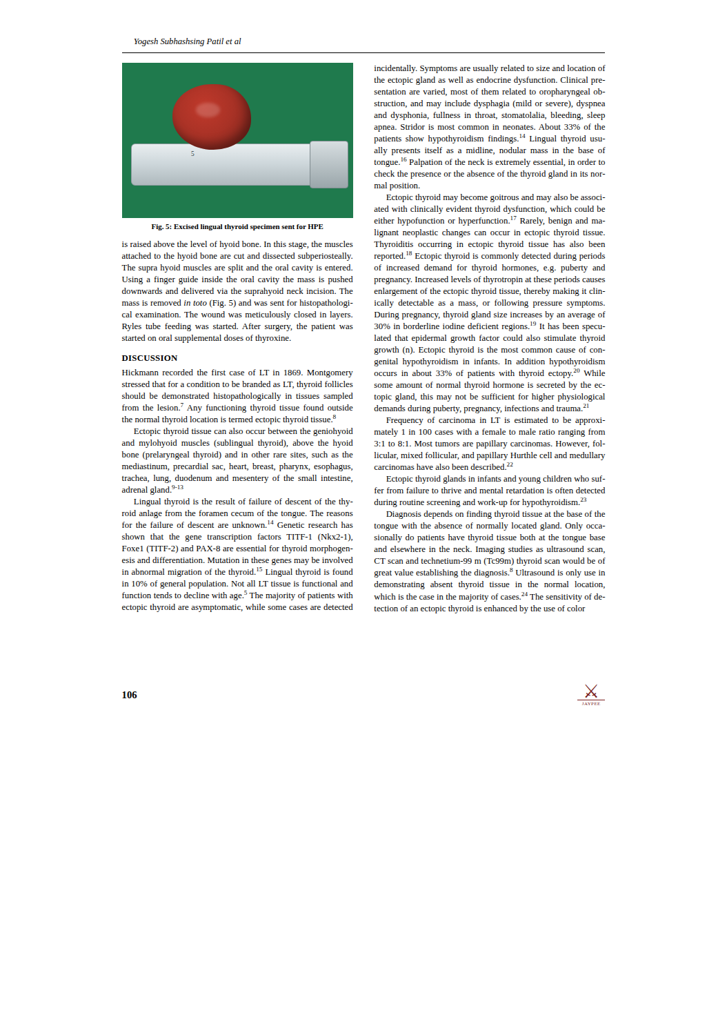Yogesh Subhashsing Patil et al
5
Fig. 5: Excised lingual thyroid specimen sent for HPE
is raised above the level of hyoid bone. In this stage, the muscles attached to the hyoid bone are cut and dissected subperiosteally. The supra hyoid muscles are split and the oral cavity is entered. Using a finger guide inside the oral cavity the mass is pushed downwards and delivered via the suprahyoid neck incision. The mass is removed in toto (Fig. 5) and was sent for histopathological examination. The wound was meticulously closed in layers. Ryles tube feeding was started. After surgery, the patient was started on oral supplemental doses of thyroxine.
DISCUSSION
Hickmann recorded the first case of LT in 1869. Montgomery stressed that for a condition to be branded as LT, thyroid follicles should be demonstrated histopathologically in tissues sampled from the lesion.7 Any functioning thyroid tissue found outside the normal thyroid location is termed ectopic thyroid tissue.8
Ectopic thyroid tissue can also occur between the geniohyoid and mylohyoid muscles (sublingual thyroid), above the hyoid bone (prelaryngeal thyroid) and in other rare sites, such as the mediastinum, precardial sac, heart, breast, pharynx, esophagus, trachea, lung, duodenum and mesentery of the small intestine, adrenal gland.9-13
Lingual thyroid is the result of failure of descent of the thyroid anlage from the foramen cecum of the tongue. The reasons for the failure of descent are unknown.14 Genetic research has shown that the gene transcription factors TITF-1 (Nkx2-1), Foxe1 (TITF-2) and PAX-8 are essential for thyroid morphogenesis and differentiation. Mutation in these genes may be involved in abnormal migration of the thyroid.15 Lingual thyroid is found in 10% of general population. Not all LT tissue is functional and function tends to decline with age.5 The majority of patients with ectopic thyroid are asymptomatic, while some cases are detected incidentally. Symptoms are usually related to size and location of the ectopic gland as well as endocrine dysfunction. Clinical presentation are varied, most of them related to oropharyngeal obstruction, and may include dysphagia (mild or severe), dyspnea and dysphonia, fullness in throat, stomatolalia, bleeding, sleep apnea. Stridor is most common in neonates. About 33% of the patients show hypothyroidism findings.14 Lingual thyroid usually presents itself as a midline, nodular mass in the base of tongue.16 Palpation of the neck is extremely essential, in order to check the presence or the absence of the thyroid gland in its normal position.
Ectopic thyroid may become goitrous and may also be associated with clinically evident thyroid dysfunction, which could be either hypofunction or hyperfunction.17 Rarely, benign and malignant neoplastic changes can occur in ectopic thyroid tissue. Thyroiditis occurring in ectopic thyroid tissue has also been reported.18 Ectopic thyroid is commonly detected during periods of increased demand for thyroid hormones, e.g. puberty and pregnancy. Increased levels of thyrotropin at these periods causes enlargement of the ectopic thyroid tissue, thereby making it clinically detectable as a mass, or following pressure symptoms. During pregnancy, thyroid gland size increases by an average of 30% in borderline iodine deficient regions.19 It has been speculated that epidermal growth factor could also stimulate thyroid growth (n). Ectopic thyroid is the most common cause of congenital hypothyroidism in infants. In addition hypothyroidism occurs in about 33% of patients with thyroid ectopy.20 While some amount of normal thyroid hormone is secreted by the ectopic gland, this may not be sufficient for higher physiological demands during puberty, pregnancy, infections and trauma.21
Frequency of carcinoma in LT is estimated to be approximately 1 in 100 cases with a female to male ratio ranging from 3:1 to 8:1. Most tumors are papillary carcinomas. However, follicular, mixed follicular, and papillary Hurthle cell and medullary carcinomas have also been described.22
Ectopic thyroid glands in infants and young children who suffer from failure to thrive and mental retardation is often detected during routine screening and work-up for hypothyroidism.23
Diagnosis depends on finding thyroid tissue at the base of the tongue with the absence of normally located gland. Only occasionally do patients have thyroid tissue both at the tongue base and elsewhere in the neck. Imaging studies as ultrasound scan, CT scan and technetium-99 m (Tc99m) thyroid scan would be of great value establishing the diagnosis.8 Ultrasound is only use in demonstrating absent thyroid tissue in the normal location, which is the case in the majority of cases.24 The sensitivity of detection of an ectopic thyroid is enhanced by the use of color
106
⚔
JAYPEE